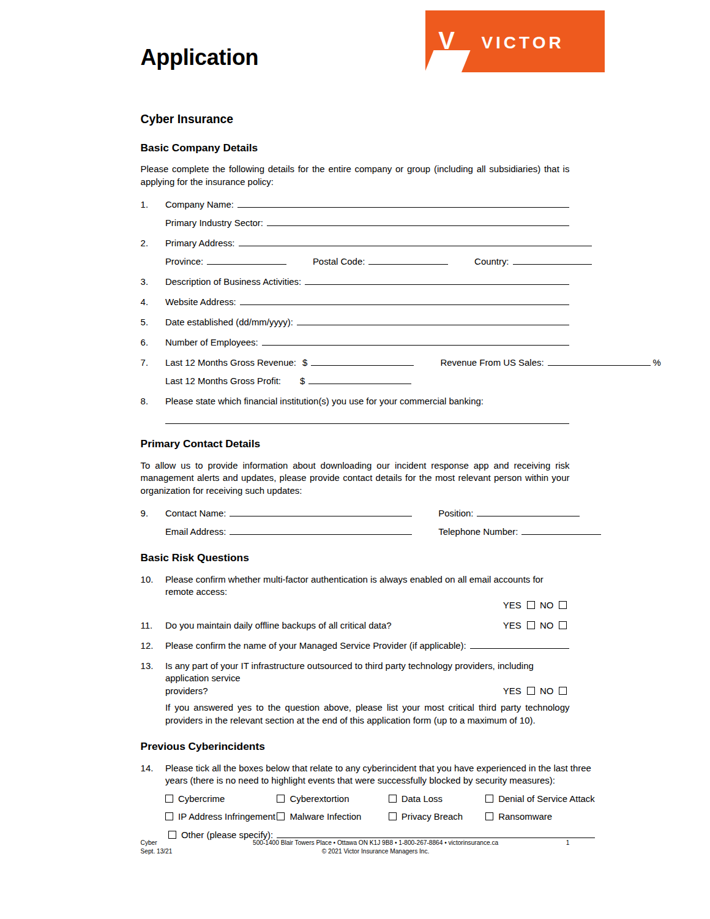Application
V VICTOR
Cyber Insurance
Basic Company Details
Please complete the following details for the entire company or group (including all subsidiaries) that is applying for the insurance policy:
1.
Company Name:
Primary Industry Sector:
2.
Primary Address:
Province: Postal Code: Country:
3.
Description of Business Activities:
4.
Website Address:
5.
Date established (dd/mm/yyyy):
6.
Number of Employees:
7.
Last 12 Months Gross Revenue: $ Revenue From US Sales: %
Last 12 Months Gross Profit: $
8.
Please state which financial institution(s) you use for your commercial banking:
Primary Contact Details
To allow us to provide information about downloading our incident response app and receiving risk management alerts and updates, please provide contact details for the most relevant person within your organization for receiving such updates:
9.
Contact Name: Position:
Email Address: Telephone Number:
Basic Risk Questions
10.
Please confirm whether multi-factor authentication is always enabled on all email accounts for remote access:
YES NO
11.
Do you maintain daily offline backups of all critical data? YES NO
12.
Please confirm the name of your Managed Service Provider (if applicable):
13.
Is any part of your IT infrastructure outsourced to third party technology providers, including application service
providers? YES NO
If you answered yes to the question above, please list your most critical third party technology providers in the relevant section at the end of this application form (up to a maximum of 10).
Previous Cyberincidents
14.
Please tick all the boxes below that relate to any cyberincident that you have experienced in the last three years (there is no need to highlight events that were successfully blocked by security measures):
Cybercrime Cyberextortion Data Loss Denial of Service Attack IP Address Infringement Malware Infection Privacy Breach Ransomware
Other (please specify):
Cyber
Sept. 13/21
500-1400 Blair Towers Place • Ottawa ON K1J 9B8 • 1-800-267-8864 • victorinsurance.ca
© 2021 Victor Insurance Managers Inc.
1